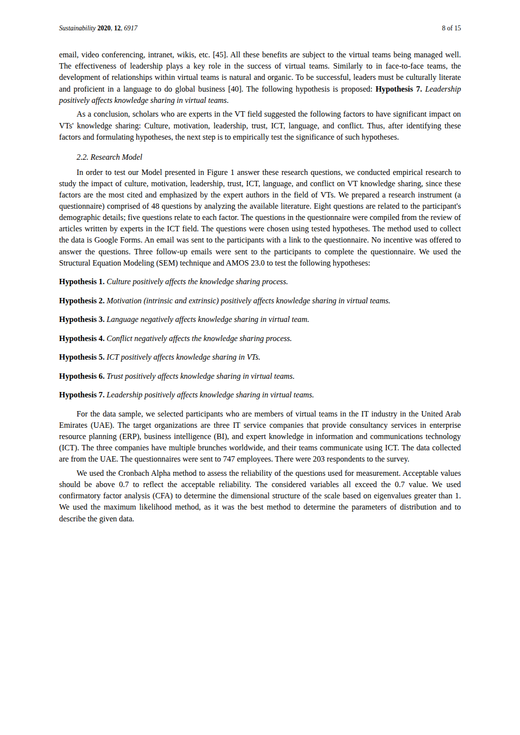Sustainability 2020, 12, 6917
8 of 15
email, video conferencing, intranet, wikis, etc. [45]. All these benefits are subject to the virtual teams being managed well. The effectiveness of leadership plays a key role in the success of virtual teams. Similarly to in face-to-face teams, the development of relationships within virtual teams is natural and organic. To be successful, leaders must be culturally literate and proficient in a language to do global business [40]. The following hypothesis is proposed: Hypothesis 7. Leadership positively affects knowledge sharing in virtual teams.
As a conclusion, scholars who are experts in the VT field suggested the following factors to have significant impact on VTs' knowledge sharing: Culture, motivation, leadership, trust, ICT, language, and conflict. Thus, after identifying these factors and formulating hypotheses, the next step is to empirically test the significance of such hypotheses.
2.2. Research Model
In order to test our Model presented in Figure 1 answer these research questions, we conducted empirical research to study the impact of culture, motivation, leadership, trust, ICT, language, and conflict on VT knowledge sharing, since these factors are the most cited and emphasized by the expert authors in the field of VTs. We prepared a research instrument (a questionnaire) comprised of 48 questions by analyzing the available literature. Eight questions are related to the participant's demographic details; five questions relate to each factor. The questions in the questionnaire were compiled from the review of articles written by experts in the ICT field. The questions were chosen using tested hypotheses. The method used to collect the data is Google Forms. An email was sent to the participants with a link to the questionnaire. No incentive was offered to answer the questions. Three follow-up emails were sent to the participants to complete the questionnaire. We used the Structural Equation Modeling (SEM) technique and AMOS 23.0 to test the following hypotheses:
Hypothesis 1. Culture positively affects the knowledge sharing process.
Hypothesis 2. Motivation (intrinsic and extrinsic) positively affects knowledge sharing in virtual teams.
Hypothesis 3. Language negatively affects knowledge sharing in virtual team.
Hypothesis 4. Conflict negatively affects the knowledge sharing process.
Hypothesis 5. ICT positively affects knowledge sharing in VTs.
Hypothesis 6. Trust positively affects knowledge sharing in virtual teams.
Hypothesis 7. Leadership positively affects knowledge sharing in virtual teams.
For the data sample, we selected participants who are members of virtual teams in the IT industry in the United Arab Emirates (UAE). The target organizations are three IT service companies that provide consultancy services in enterprise resource planning (ERP), business intelligence (BI), and expert knowledge in information and communications technology (ICT). The three companies have multiple brunches worldwide, and their teams communicate using ICT. The data collected are from the UAE. The questionnaires were sent to 747 employees. There were 203 respondents to the survey.
We used the Cronbach Alpha method to assess the reliability of the questions used for measurement. Acceptable values should be above 0.7 to reflect the acceptable reliability. The considered variables all exceed the 0.7 value. We used confirmatory factor analysis (CFA) to determine the dimensional structure of the scale based on eigenvalues greater than 1. We used the maximum likelihood method, as it was the best method to determine the parameters of distribution and to describe the given data.